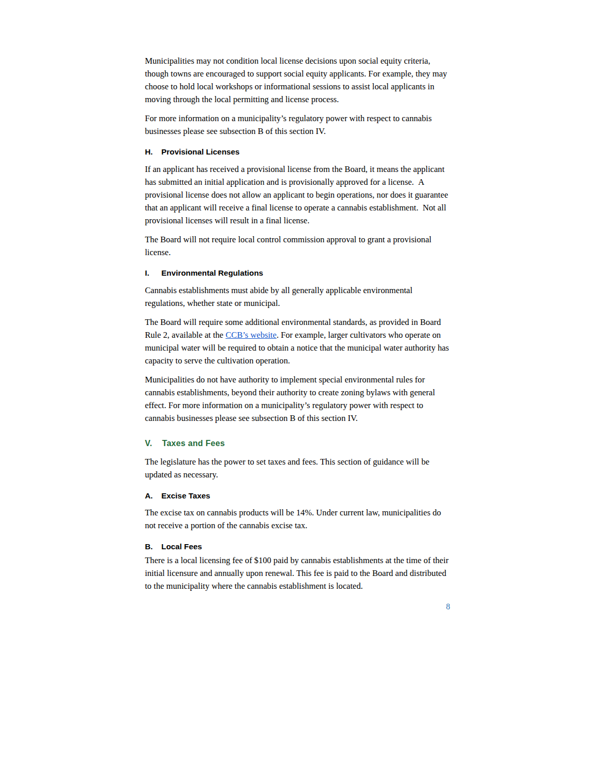Municipalities may not condition local license decisions upon social equity criteria, though towns are encouraged to support social equity applicants. For example, they may choose to hold local workshops or informational sessions to assist local applicants in moving through the local permitting and license process.
For more information on a municipality’s regulatory power with respect to cannabis businesses please see subsection B of this section IV.
H. Provisional Licenses
If an applicant has received a provisional license from the Board, it means the applicant has submitted an initial application and is provisionally approved for a license. A provisional license does not allow an applicant to begin operations, nor does it guarantee that an applicant will receive a final license to operate a cannabis establishment. Not all provisional licenses will result in a final license.
The Board will not require local control commission approval to grant a provisional license.
I. Environmental Regulations
Cannabis establishments must abide by all generally applicable environmental regulations, whether state or municipal.
The Board will require some additional environmental standards, as provided in Board Rule 2, available at the CCB’s website. For example, larger cultivators who operate on municipal water will be required to obtain a notice that the municipal water authority has capacity to serve the cultivation operation.
Municipalities do not have authority to implement special environmental rules for cannabis establishments, beyond their authority to create zoning bylaws with general effect. For more information on a municipality’s regulatory power with respect to cannabis businesses please see subsection B of this section IV.
V. Taxes and Fees
The legislature has the power to set taxes and fees. This section of guidance will be updated as necessary.
A. Excise Taxes
The excise tax on cannabis products will be 14%. Under current law, municipalities do not receive a portion of the cannabis excise tax.
B. Local Fees
There is a local licensing fee of $100 paid by cannabis establishments at the time of their initial licensure and annually upon renewal. This fee is paid to the Board and distributed to the municipality where the cannabis establishment is located.
8